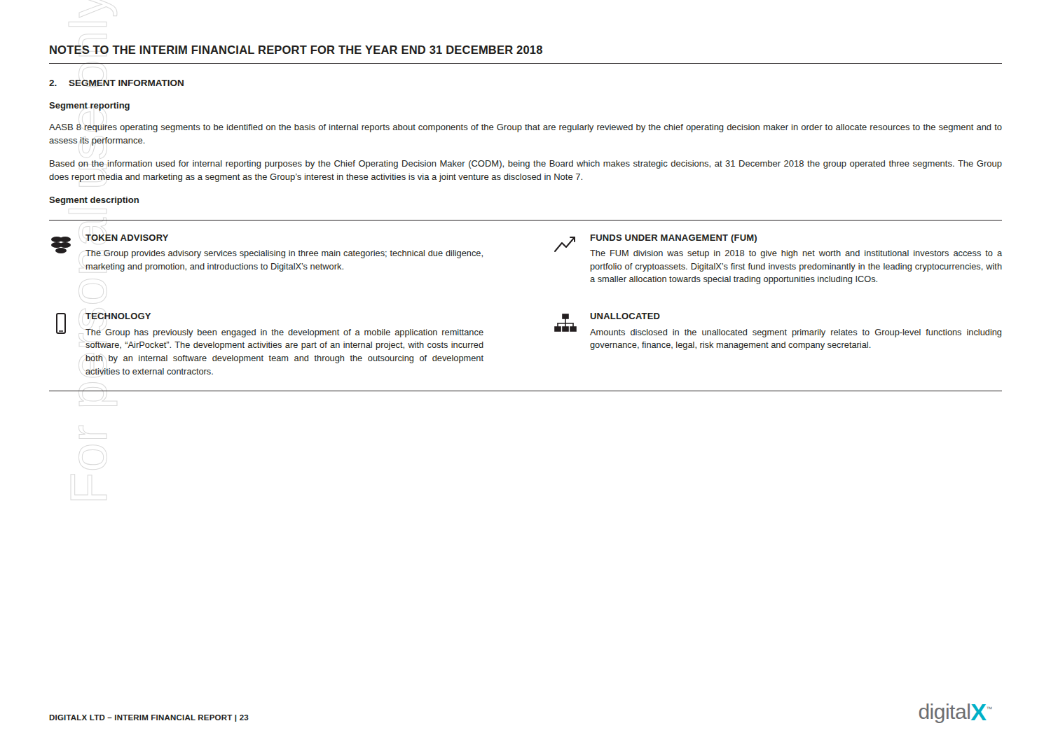For personal use only
NOTES TO THE INTERIM FINANCIAL REPORT FOR THE YEAR END 31 DECEMBER 2018
2. SEGMENT INFORMATION
Segment reporting
AASB 8 requires operating segments to be identified on the basis of internal reports about components of the Group that are regularly reviewed by the chief operating decision maker in order to allocate resources to the segment and to assess its performance.
Based on the information used for internal reporting purposes by the Chief Operating Decision Maker (CODM), being the Board which makes strategic decisions, at 31 December 2018 the group operated three segments. The Group does report media and marketing as a segment as the Group’s interest in these activities is via a joint venture as disclosed in Note 7.
Segment description
| TOKEN ADVISORY The Group provides advisory services specialising in three main categories; technical due diligence, marketing and promotion, and introductions to DigitalX’s network. | FUNDS UNDER MANAGEMENT (FUM) The FUM division was setup in 2018 to give high net worth and institutional investors access to a portfolio of cryptoassets. DigitalX’s first fund invests predominantly in the leading cryptocurrencies, with a smaller allocation towards special trading opportunities including ICOs. |
| TECHNOLOGY The Group has previously been engaged in the development of a mobile application remittance software, “AirPocket”. The development activities are part of an internal project, with costs incurred both by an internal software development team and through the outsourcing of development activities to external contractors. | UNALLOCATED Amounts disclosed in the unallocated segment primarily relates to Group-level functions including governance, finance, legal, risk management and company secretarial. |
DIGITALX LTD – INTERIM FINANCIAL REPORT | 23
digitalX™